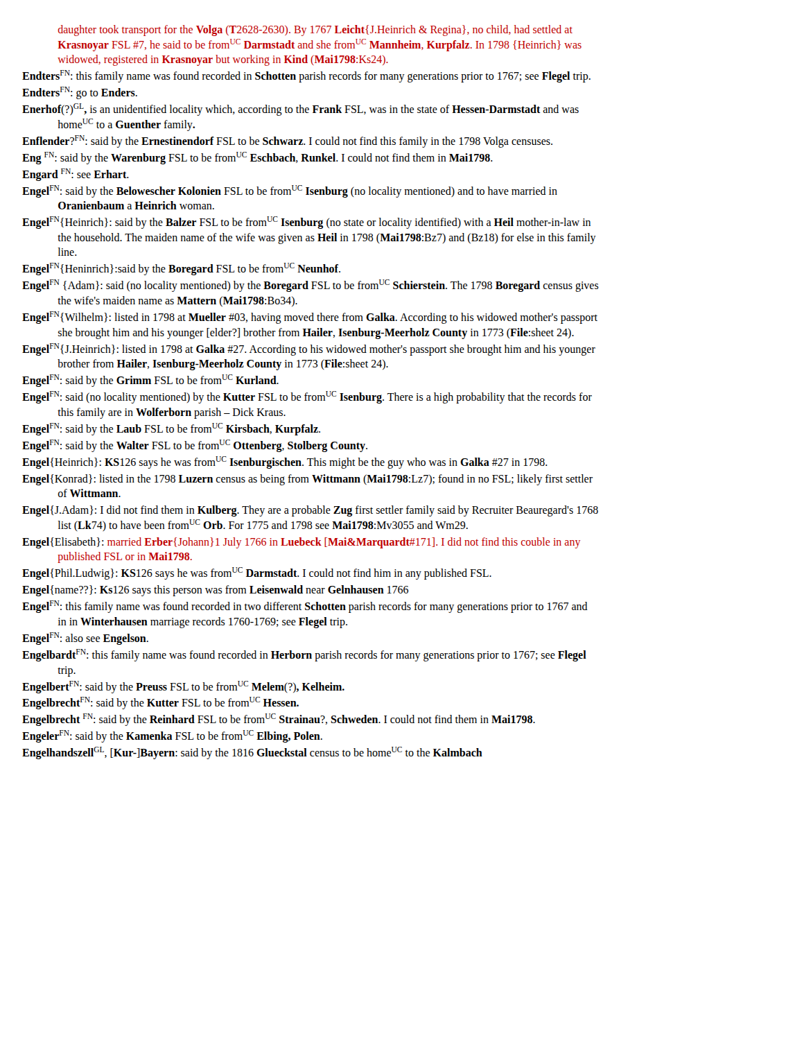daughter took transport for the Volga (T2628-2630). By 1767 Leicht{J.Heinrich & Regina}, no child, had settled at Krasnoyar FSL #7, he said to be fromUC Darmstadt and she fromUC Mannheim, Kurpfalz. In 1798 {Heinrich} was widowed, registered in Krasnoyar but working in Kind (Mai1798:Ks24).
EndtersFN: this family name was found recorded in Schotten parish records for many generations prior to 1767; see Flegel trip.
EndtersFN: go to Enders.
Enerhof(?)GL, is an unidentified locality which, according to the Frank FSL, was in the state of Hessen-Darmstadt and was homeUC to a Guenther family.
Enflender?FN: said by the Ernestinendorf FSL to be Schwarz. I could not find this family in the 1798 Volga censuses.
Eng FN: said by the Warenburg FSL to be fromUC Eschbach, Runkel. I could not find them in Mai1798.
Engard FN: see Erhart.
EngelFN: said by the Belowescher Kolonien FSL to be fromUC Isenburg (no locality mentioned) and to have married in Oranienbaum a Heinrich woman.
EngelFN{Heinrich}: said by the Balzer FSL to be fromUC Isenburg (no state or locality identified) with a Heil mother-in-law in the household. The maiden name of the wife was given as Heil in 1798 (Mai1798:Bz7) and (Bz18) for else in this family line.
EngelFN{Heninrich}:said by the Boregard FSL to be fromUC Neunhof.
EngelFN {Adam}: said (no locality mentioned) by the Boregard FSL to be fromUC Schierstein. The 1798 Boregard census gives the wife's maiden name as Mattern (Mai1798:Bo34).
EngelFN{Wilhelm}: listed in 1798 at Mueller #03, having moved there from Galka. According to his widowed mother's passport she brought him and his younger [elder?] brother from Hailer, Isenburg-Meerholz County in 1773 (File:sheet 24).
EngelFN{J.Heinrich}: listed in 1798 at Galka #27. According to his widowed mother's passport she brought him and his younger brother from Hailer, Isenburg-Meerholz County in 1773 (File:sheet 24).
EngelFN: said by the Grimm FSL to be fromUC Kurland.
EngelFN: said (no locality mentioned) by the Kutter FSL to be fromUC Isenburg. There is a high probability that the records for this family are in Wolferborn parish – Dick Kraus.
EngelFN: said by the Laub FSL to be fromUC Kirsbach, Kurpfalz.
EngelFN: said by the Walter FSL to be fromUC Ottenberg, Stolberg County.
Engel{Heinrich}: KS126 says he was fromUC Isenburgischen. This might be the guy who was in Galka #27 in 1798.
Engel{Konrad}: listed in the 1798 Luzern census as being from Wittmann (Mai1798:Lz7); found in no FSL; likely first settler of Wittmann.
Engel{J.Adam}: I did not find them in Kulberg. They are a probable Zug first settler family said by Recruiter Beauregard's 1768 list (Lk74) to have been fromUC Orb. For 1775 and 1798 see Mai1798:Mv3055 and Wm29.
Engel{Elisabeth}: married Erber{Johann}1 July 1766 in Luebeck [Mai&Marquardt#171]. I did not find this couble in any published FSL or in Mai1798.
Engel{Phil.Ludwig}: KS126 says he was fromUC Darmstadt. I could not find him in any published FSL.
Engel{name??}: Ks126 says this person was from Leisenwald near Gelnhausen 1766
EngelFN: this family name was found recorded in two different Schotten parish records for many generations prior to 1767 and in in Winterhausen marriage records 1760-1769; see Flegel trip.
EngelFN: also see Engelson.
EngelbardtFN: this family name was found recorded in Herborn parish records for many generations prior to 1767; see Flegel trip.
EngelbertFN: said by the Preuss FSL to be fromUC Melem(?), Kelheim.
EngelbrechtFN: said by the Kutter FSL to be fromUC Hessen.
Engelbrecht FN: said by the Reinhard FSL to be fromUC Strainau?, Schweden. I could not find them in Mai1798.
EngelerFN: said by the Kamenka FSL to be fromUC Elbing, Polen.
EngelhandszellGL, [Kur-]Bayern: said by the 1816 Glueckstal census to be homeUC to the Kalmbach